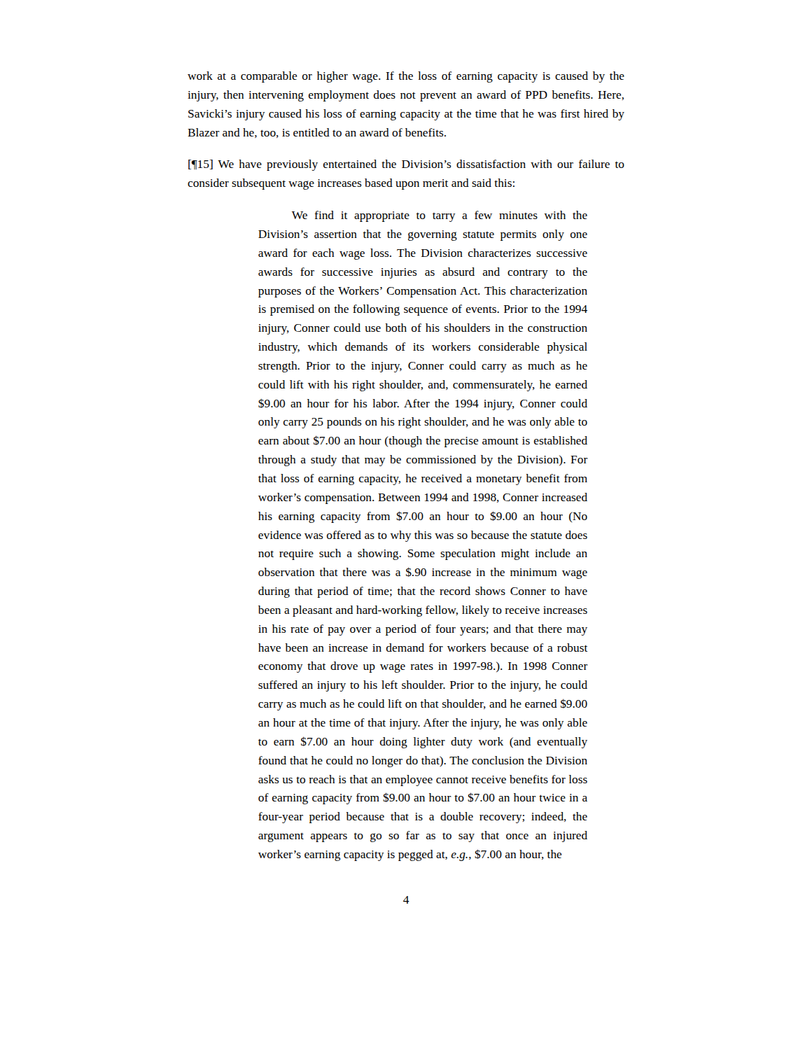work at a comparable or higher wage. If the loss of earning capacity is caused by the injury, then intervening employment does not prevent an award of PPD benefits. Here, Savicki’s injury caused his loss of earning capacity at the time that he was first hired by Blazer and he, too, is entitled to an award of benefits.
[¶15] We have previously entertained the Division’s dissatisfaction with our failure to consider subsequent wage increases based upon merit and said this:
We find it appropriate to tarry a few minutes with the Division’s assertion that the governing statute permits only one award for each wage loss. The Division characterizes successive awards for successive injuries as absurd and contrary to the purposes of the Workers’ Compensation Act. This characterization is premised on the following sequence of events. Prior to the 1994 injury, Conner could use both of his shoulders in the construction industry, which demands of its workers considerable physical strength. Prior to the injury, Conner could carry as much as he could lift with his right shoulder, and, commensurately, he earned $9.00 an hour for his labor. After the 1994 injury, Conner could only carry 25 pounds on his right shoulder, and he was only able to earn about $7.00 an hour (though the precise amount is established through a study that may be commissioned by the Division). For that loss of earning capacity, he received a monetary benefit from worker’s compensation. Between 1994 and 1998, Conner increased his earning capacity from $7.00 an hour to $9.00 an hour (No evidence was offered as to why this was so because the statute does not require such a showing. Some speculation might include an observation that there was a $.90 increase in the minimum wage during that period of time; that the record shows Conner to have been a pleasant and hard-working fellow, likely to receive increases in his rate of pay over a period of four years; and that there may have been an increase in demand for workers because of a robust economy that drove up wage rates in 1997-98.). In 1998 Conner suffered an injury to his left shoulder. Prior to the injury, he could carry as much as he could lift on that shoulder, and he earned $9.00 an hour at the time of that injury. After the injury, he was only able to earn $7.00 an hour doing lighter duty work (and eventually found that he could no longer do that). The conclusion the Division asks us to reach is that an employee cannot receive benefits for loss of earning capacity from $9.00 an hour to $7.00 an hour twice in a four-year period because that is a double recovery; indeed, the argument appears to go so far as to say that once an injured worker’s earning capacity is pegged at, e.g., $7.00 an hour, the
4